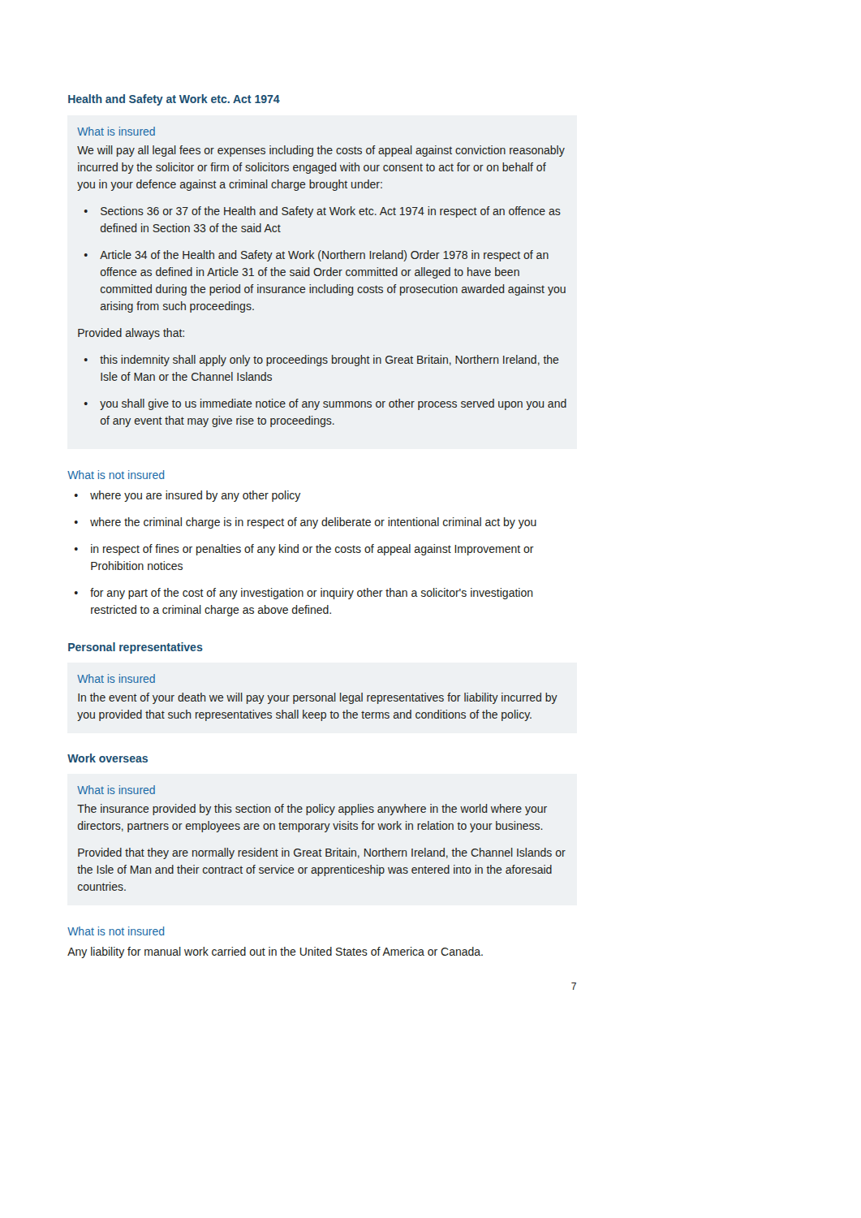Health and Safety at Work etc. Act 1974
What is insured
We will pay all legal fees or expenses including the costs of appeal against conviction reasonably incurred by the solicitor or firm of solicitors engaged with our consent to act for or on behalf of you in your defence against a criminal charge brought under:
Sections 36 or 37 of the Health and Safety at Work etc. Act 1974 in respect of an offence as defined in Section 33 of the said Act
Article 34 of the Health and Safety at Work (Northern Ireland) Order 1978 in respect of an offence as defined in Article 31 of the said Order committed or alleged to have been committed during the period of insurance including costs of prosecution awarded against you arising from such proceedings.
Provided always that:
this indemnity shall apply only to proceedings brought in Great Britain, Northern Ireland, the Isle of Man or the Channel Islands
you shall give to us immediate notice of any summons or other process served upon you and of any event that may give rise to proceedings.
What is not insured
where you are insured by any other policy
where the criminal charge is in respect of any deliberate or intentional criminal act by you
in respect of fines or penalties of any kind or the costs of appeal against Improvement or Prohibition notices
for any part of the cost of any investigation or inquiry other than a solicitor's investigation restricted to a criminal charge as above defined.
Personal representatives
What is insured
In the event of your death we will pay your personal legal representatives for liability incurred by you provided that such representatives shall keep to the terms and conditions of the policy.
Work overseas
What is insured
The insurance provided by this section of the policy applies anywhere in the world where your directors, partners or employees are on temporary visits for work in relation to your business.
Provided that they are normally resident in Great Britain, Northern Ireland, the Channel Islands or the Isle of Man and their contract of service or apprenticeship was entered into in the aforesaid countries.
What is not insured
Any liability for manual work carried out in the United States of America or Canada.
7